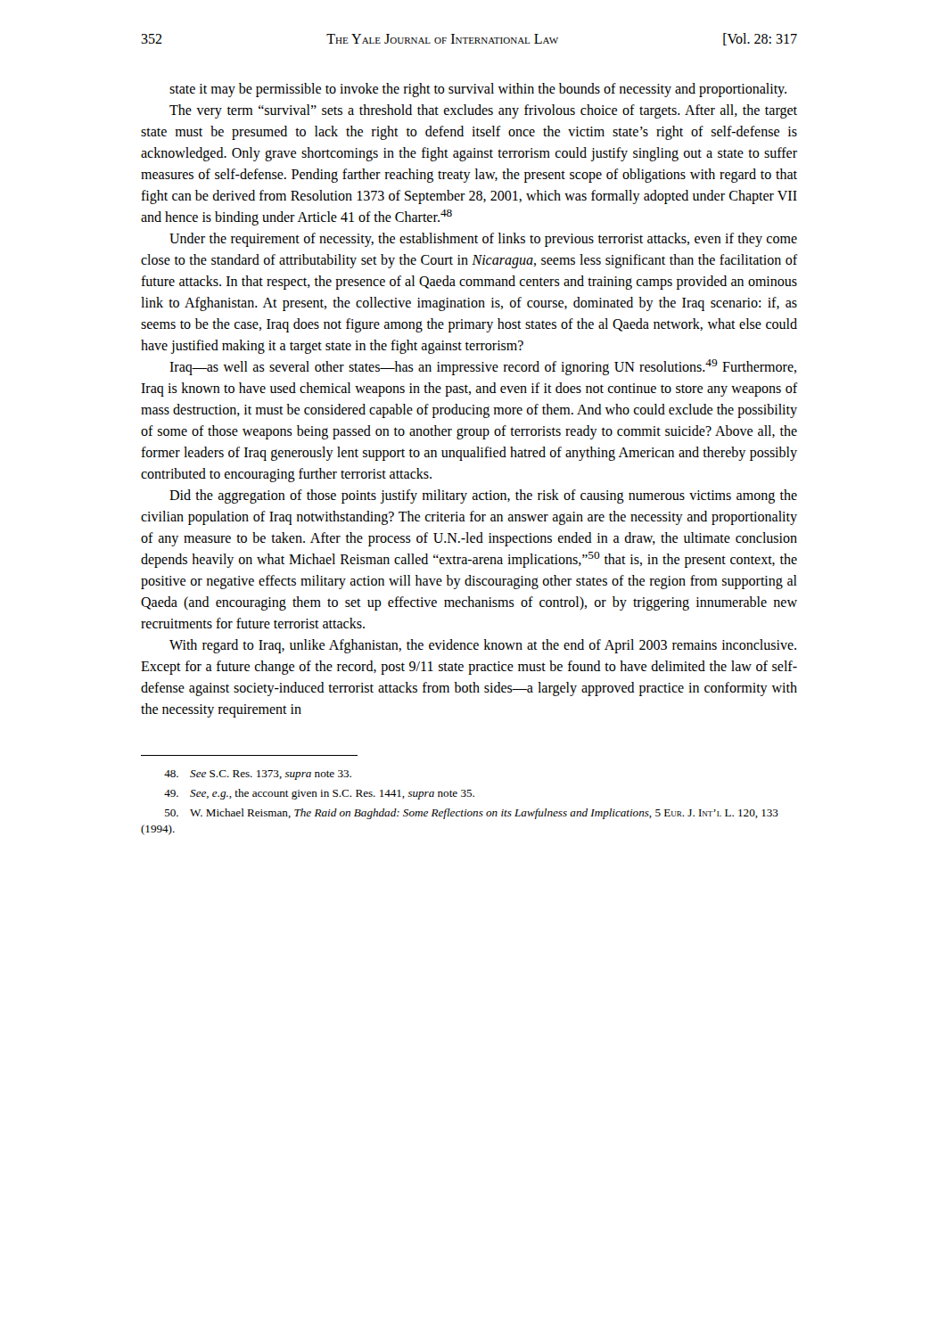352 The Yale Journal of International Law [Vol. 28: 317
state it may be permissible to invoke the right to survival within the bounds of necessity and proportionality.
The very term “survival” sets a threshold that excludes any frivolous choice of targets. After all, the target state must be presumed to lack the right to defend itself once the victim state’s right of self-defense is acknowledged. Only grave shortcomings in the fight against terrorism could justify singling out a state to suffer measures of self-defense. Pending farther reaching treaty law, the present scope of obligations with regard to that fight can be derived from Resolution 1373 of September 28, 2001, which was formally adopted under Chapter VII and hence is binding under Article 41 of the Charter.48
Under the requirement of necessity, the establishment of links to previous terrorist attacks, even if they come close to the standard of attributability set by the Court in Nicaragua, seems less significant than the facilitation of future attacks. In that respect, the presence of al Qaeda command centers and training camps provided an ominous link to Afghanistan. At present, the collective imagination is, of course, dominated by the Iraq scenario: if, as seems to be the case, Iraq does not figure among the primary host states of the al Qaeda network, what else could have justified making it a target state in the fight against terrorism?
Iraq—as well as several other states—has an impressive record of ignoring UN resolutions.49 Furthermore, Iraq is known to have used chemical weapons in the past, and even if it does not continue to store any weapons of mass destruction, it must be considered capable of producing more of them. And who could exclude the possibility of some of those weapons being passed on to another group of terrorists ready to commit suicide? Above all, the former leaders of Iraq generously lent support to an unqualified hatred of anything American and thereby possibly contributed to encouraging further terrorist attacks.
Did the aggregation of those points justify military action, the risk of causing numerous victims among the civilian population of Iraq notwithstanding? The criteria for an answer again are the necessity and proportionality of any measure to be taken. After the process of U.N.-led inspections ended in a draw, the ultimate conclusion depends heavily on what Michael Reisman called “extra-arena implications,”50 that is, in the present context, the positive or negative effects military action will have by discouraging other states of the region from supporting al Qaeda (and encouraging them to set up effective mechanisms of control), or by triggering innumerable new recruitments for future terrorist attacks.
With regard to Iraq, unlike Afghanistan, the evidence known at the end of April 2003 remains inconclusive. Except for a future change of the record, post 9/11 state practice must be found to have delimited the law of self-defense against society-induced terrorist attacks from both sides—a largely approved practice in conformity with the necessity requirement in
48. See S.C. Res. 1373, supra note 33.
49. See, e.g., the account given in S.C. Res. 1441, supra note 35.
50. W. Michael Reisman, The Raid on Baghdad: Some Reflections on its Lawfulness and Implications, 5 Eur. J. Int’l L. 120, 133 (1994).